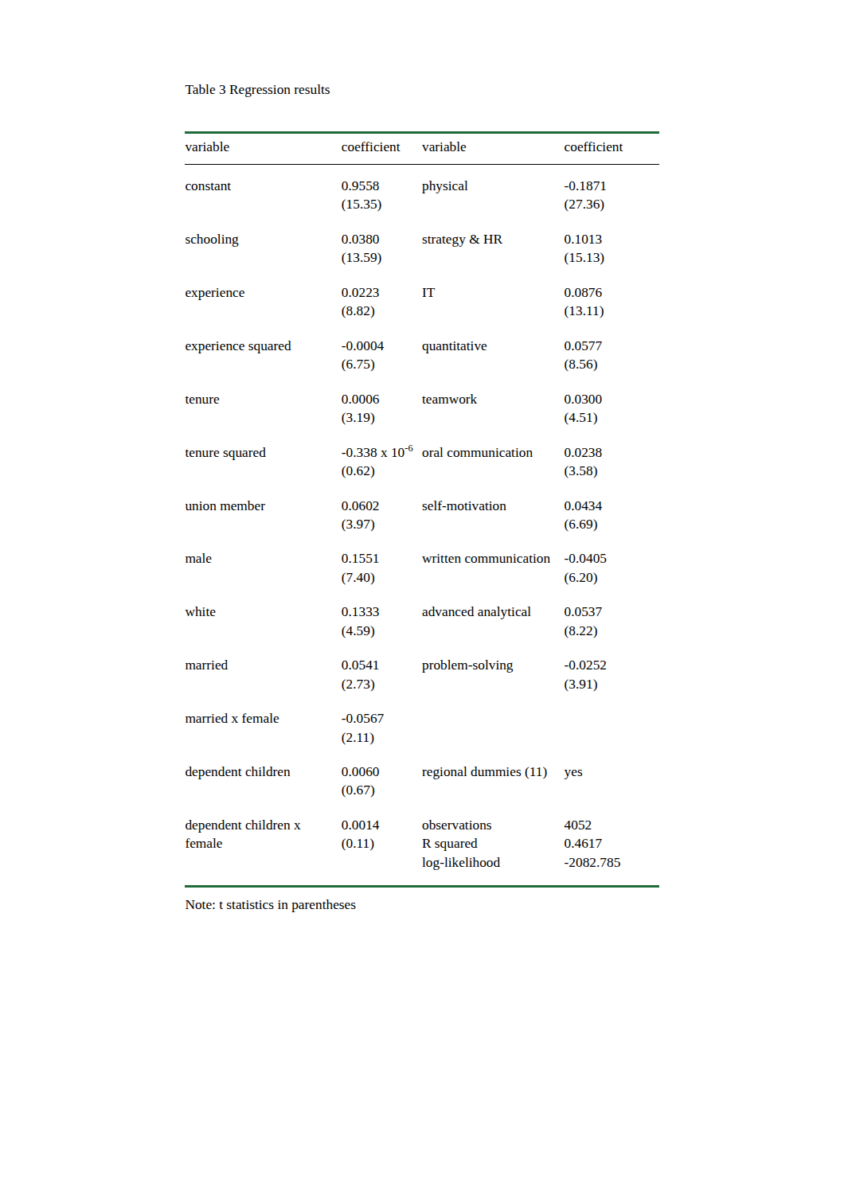Table 3 Regression results
| variable | coefficient | variable | coefficient |
| --- | --- | --- | --- |
| constant | 0.9558 (15.35) | physical | -0.1871 (27.36) |
| schooling | 0.0380 (13.59) | strategy & HR | 0.1013 (15.13) |
| experience | 0.0223 (8.82) | IT | 0.0876 (13.11) |
| experience squared | -0.0004 (6.75) | quantitative | 0.0577 (8.56) |
| tenure | 0.0006 (3.19) | teamwork | 0.0300 (4.51) |
| tenure squared | -0.338 x 10 -6 (0.62) | oral communication | 0.0238 (3.58) |
| union member | 0.0602 (3.97) | self-motivation | 0.0434 (6.69) |
| male | 0.1551 (7.40) | written communication | -0.0405 (6.20) |
| white | 0.1333 (4.59) | advanced analytical | 0.0537 (8.22) |
| married | 0.0541 (2.73) | problem-solving | -0.0252 (3.91) |
| married x female | -0.0567 (2.11) | | |
| dependent children | 0.0060 (0.67) | regional dummies (11) | yes |
| dependent children x female | 0.0014 (0.11) | observations R squared log-likelihood | 4052 0.4617 -2082.785 |
Note: t statistics in parentheses